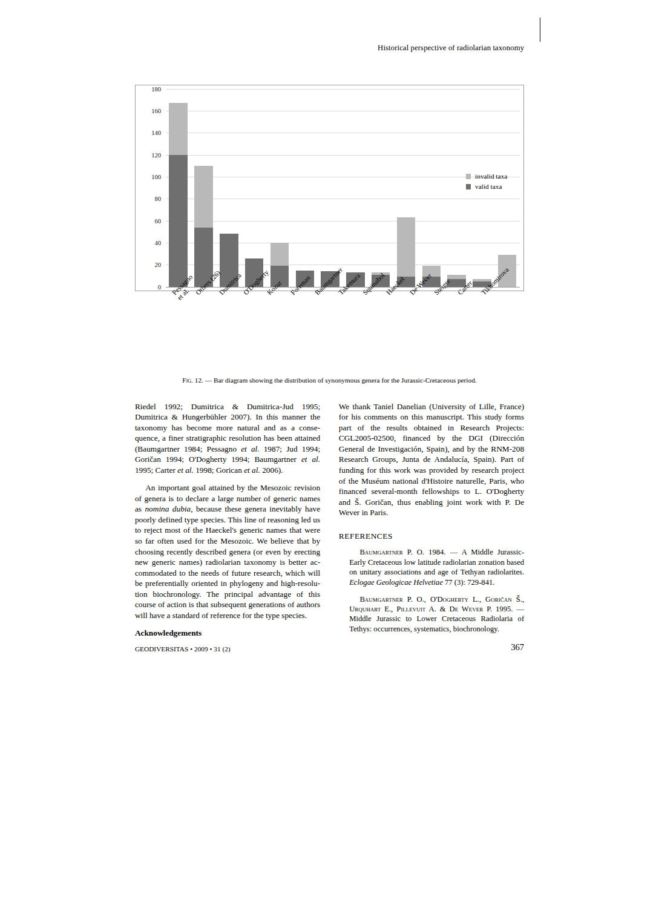Historical perspective of radiolarian taxonomy
180 160 140 120 100 80 60 40 20 0
invalid taxa
valid taxa
Pessagno
et al. Others (26) Dumitrica O'Dogherty Kozur Foreman Baumgartner Takemura Squinabol Haeckel De Wever Steiger Carter Tikhomirova
Fig. 12. — Bar diagram showing the distribution of synonymous genera for the Jurassic-Cretaceous period.
Riedel 1992; Dumitrica & Dumitrica-Jud 1995; Dumitrica & Hungerbühler 2007). In this manner the taxonomy has become more natural and as a consequence, a finer stratigraphic resolution has been attained (Baumgartner 1984; Pessagno et al. 1987; Jud 1994; Goričan 1994; O'Dogherty 1994; Baumgartner et al. 1995; Carter et al. 1998; Gorican et al. 2006).
An important goal attained by the Mesozoic revision of genera is to declare a large number of generic names as nomina dubia, because these genera inevitably have poorly defined type species. This line of reasoning led us to reject most of the Haeckel's generic names that were so far often used for the Mesozoic. We believe that by choosing recently described genera (or even by erecting new generic names) radiolarian taxonomy is better accommodated to the needs of future research, which will be preferentially oriented in phylogeny and high-resolution biochronology. The principal advantage of this course of action is that subsequent generations of authors will have a standard of reference for the type species.
Acknowledgements
We thank Taniel Danelian (University of Lille, France) for his comments on this manuscript. This study forms part of the results obtained in Research Projects: CGL2005-02500, financed by the DGI (Dirección General de Investigación, Spain), and by the RNM-208 Research Groups, Junta de Andalucía, Spain). Part of funding for this work was provided by research project of the Muséum national d'Histoire naturelle, Paris, who financed several-month fellowships to L. O'Dogherty and Š. Goričan, thus enabling joint work with P. De Wever in Paris.
REFERENCES
Baumgartner P. O. 1984. — A Middle Jurassic-Early Cretaceous low latitude radiolarian zonation based on unitary associations and age of Tethyan radiolarites. Eclogae Geologicae Helvetiae 77 (3): 729-841.
Baumgartner P. O., O'Dogherty L., Goričan Š., Urquhart E., Pillevuit A. & De Wever P. 1995. — Middle Jurassic to Lower Cretaceous Radiolaria of Tethys: occurrences, systematics, biochronology.
GEODIVERSITAS • 2009 • 31 (2)
367